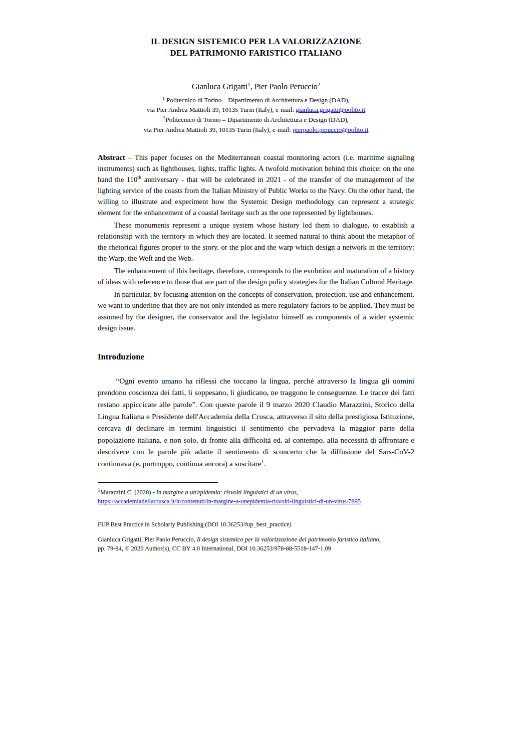Il design sistemico per la valorizzazione
del patrimonio faristico italiano
Gianluca Grigatti1, Pier Paolo Peruccio2
1 Politecnico di Torino – Dipartimento di Architettura e Design (DAD),
via Pier Andrea Mattioli 39, 10135 Turin (Italy), e-mail: gianluca.grigatti@polito.it
2Politecnico di Torino – Dipartimento di Architettura e Design (DAD),
via Pier Andrea Mattioli 39, 10135 Turin (Italy), e-mail: pierpaolo.peruccio@polito.it
Abstract – This paper focuses on the Mediterranean coastal monitoring actors (i.e. maritime signaling instruments) such as lighthouses, lights, traffic lights. A twofold motivation behind this choice: on the one hand the 110th anniversary - that will be celebrated in 2021 - of the transfer of the management of the lighting service of the coasts from the Italian Ministry of Public Works to the Navy. On the other hand, the willing to illustrate and experiment how the Systemic Design methodology can represent a strategic element for the enhancement of a coastal heritage such as the one represented by lighthouses.
These monuments represent a unique system whose history led them to dialogue, to establish a relationship with the territory in which they are located. It seemed natural to think about the metaphor of the rhetorical figures proper to the story, or the plot and the warp which design a network in the territory: the Warp, the Weft and the Web.
The enhancement of this heritage, therefore, corresponds to the evolution and maturation of a history of ideas with reference to those that are part of the design policy strategies for the Italian Cultural Heritage.
In particular, by focusing attention on the concepts of conservation, protection, use and enhancement, we want to underline that they are not only intended as mere regulatory factors to be applied. They must be assumed by the designer, the conservator and the legislator himself as components of a wider systemic design issue.
Introduzione
“Ogni evento umano ha riflessi che toccano la lingua, perché attraverso la lingua gli uomini prendono coscienza dei fatti, li soppesano, li giudicano, ne traggono le conseguenze. Le tracce dei fatti restano appiccicate alle parole”. Con queste parole il 9 marzo 2020 Claudio Marazzini, Storico della Lingua Italiana e Presidente dell'Accademia della Crusca, attraverso il sito della prestigiosa Istituzione, cercava di declinare in termini linguistici il sentimento che pervadeva la maggior parte della popolazione italiana, e non solo, di fronte alla difficoltà ed, al contempo, alla necessità di affrontare e descrivere con le parole più adatte il sentimento di sconcerto che la diffusione del Sars-CoV-2 continuava (e, purtroppo, continua ancora) a suscitare1.
1 Marazzini C. (2020) - In margine a un'epidemia: risvolti linguistici di un virus,
https://accademiadellacrusca.it/it/contenuti/in-margine-a-unepidemia-risvolti-linguistici-di-un-virus/7895
FUP Best Practice in Scholarly Publishing (DOI 10.36253/fup_best_practice)
Gianluca Grigatti, Pier Paolo Peruccio, Il design sistemico per la valorizzazione del patrimonio faristico italiano,
pp. 79-84, © 2020 Author(s), CC BY 4.0 International, DOI 10.36253/978-88-5518-147-1.09